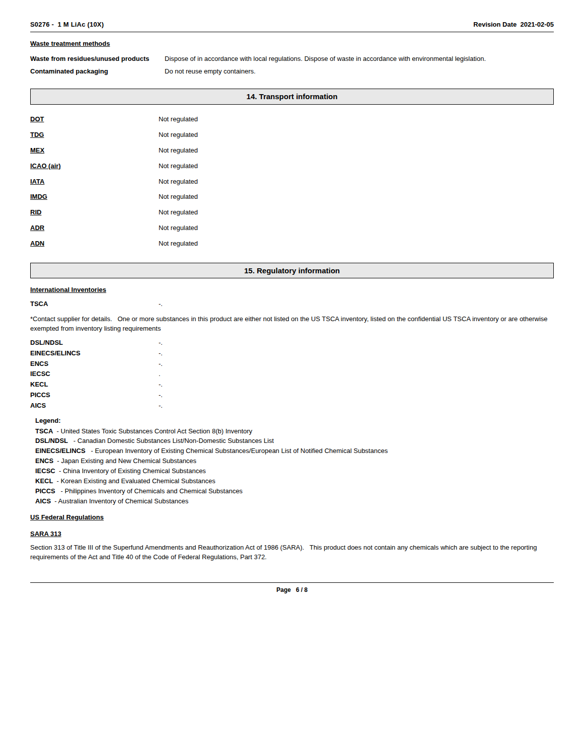S0276 - 1 M LiAc (10X)
Revision Date 2021-02-05
Waste treatment methods
| Waste from residues/unused products | Dispose of in accordance with local regulations. Dispose of waste in accordance with environmental legislation. |
| Contaminated packaging | Do not reuse empty containers. |
14. Transport information
| DOT | Not regulated |
| TDG | Not regulated |
| MEX | Not regulated |
| ICAO (air) | Not regulated |
| IATA | Not regulated |
| IMDG | Not regulated |
| RID | Not regulated |
| ADR | Not regulated |
| ADN | Not regulated |
15. Regulatory information
International Inventories
| TSCA | -. |
*Contact supplier for details. One or more substances in this product are either not listed on the US TSCA inventory, listed on the confidential US TSCA inventory or are otherwise exempted from inventory listing requirements
| DSL/NDSL | -. |
| EINECS/ELINCS | -. |
| ENCS | -. |
| IECSC | . |
| KECL | -. |
| PICCS | -. |
| AICS | -. |
Legend:
TSCA - United States Toxic Substances Control Act Section 8(b) Inventory
DSL/NDSL - Canadian Domestic Substances List/Non-Domestic Substances List
EINECS/ELINCS - European Inventory of Existing Chemical Substances/European List of Notified Chemical Substances
ENCS - Japan Existing and New Chemical Substances
IECSC - China Inventory of Existing Chemical Substances
KECL - Korean Existing and Evaluated Chemical Substances
PICCS - Philippines Inventory of Chemicals and Chemical Substances
AICS - Australian Inventory of Chemical Substances
US Federal Regulations
SARA 313
Section 313 of Title III of the Superfund Amendments and Reauthorization Act of 1986 (SARA). This product does not contain any chemicals which are subject to the reporting requirements of the Act and Title 40 of the Code of Federal Regulations, Part 372.
Page 6 / 8